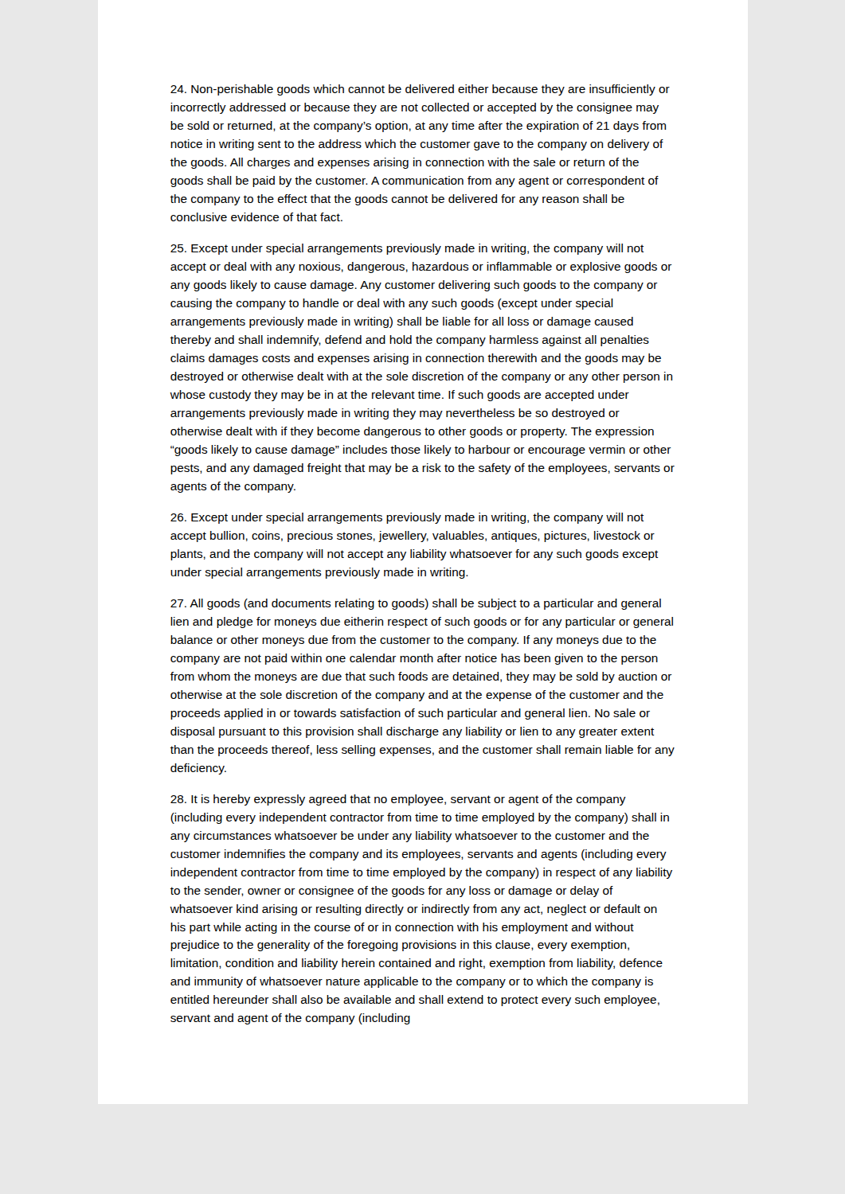24. Non-perishable goods which cannot be delivered either because they are insufficiently or incorrectly addressed or because they are not collected or accepted by the consignee may be sold or returned, at the company’s option, at any time after the expiration of 21 days from notice in writing sent to the address which the customer gave to the company on delivery of the goods. All charges and expenses arising in connection with the sale or return of the goods shall be paid by the customer. A communication from any agent or correspondent of the company to the effect that the goods cannot be delivered for any reason shall be conclusive evidence of that fact.
25. Except under special arrangements previously made in writing, the company will not accept or deal with any noxious, dangerous, hazardous or inflammable or explosive goods or any goods likely to cause damage. Any customer delivering such goods to the company or causing the company to handle or deal with any such goods (except under special arrangements previously made in writing) shall be liable for all loss or damage caused thereby and shall indemnify, defend and hold the company harmless against all penalties claims damages costs and expenses arising in connection therewith and the goods may be destroyed or otherwise dealt with at the sole discretion of the company or any other person in whose custody they may be in at the relevant time. If such goods are accepted under arrangements previously made in writing they may nevertheless be so destroyed or otherwise dealt with if they become dangerous to other goods or property. The expression “goods likely to cause damage” includes those likely to harbour or encourage vermin or other pests, and any damaged freight that may be a risk to the safety of the employees, servants or agents of the company.
26. Except under special arrangements previously made in writing, the company will not accept bullion, coins, precious stones, jewellery, valuables, antiques, pictures, livestock or plants, and the company will not accept any liability whatsoever for any such goods except under special arrangements previously made in writing.
27. All goods (and documents relating to goods) shall be subject to a particular and general lien and pledge for moneys due eitherin respect of such goods or for any particular or general balance or other moneys due from the customer to the company. If any moneys due to the company are not paid within one calendar month after notice has been given to the person from whom the moneys are due that such foods are detained, they may be sold by auction or otherwise at the sole discretion of the company and at the expense of the customer and the proceeds applied in or towards satisfaction of such particular and general lien. No sale or disposal pursuant to this provision shall discharge any liability or lien to any greater extent than the proceeds thereof, less selling expenses, and the customer shall remain liable for any deficiency.
28. It is hereby expressly agreed that no employee, servant or agent of the company (including every independent contractor from time to time employed by the company) shall in any circumstances whatsoever be under any liability whatsoever to the customer and the customer indemnifies the company and its employees, servants and agents (including every independent contractor from time to time employed by the company) in respect of any liability to the sender, owner or consignee of the goods for any loss or damage or delay of whatsoever kind arising or resulting directly or indirectly from any act, neglect or default on his part while acting in the course of or in connection with his employment and without prejudice to the generality of the foregoing provisions in this clause, every exemption, limitation, condition and liability herein contained and right, exemption from liability, defence and immunity of whatsoever nature applicable to the company or to which the company is entitled hereunder shall also be available and shall extend to protect every such employee, servant and agent of the company (including